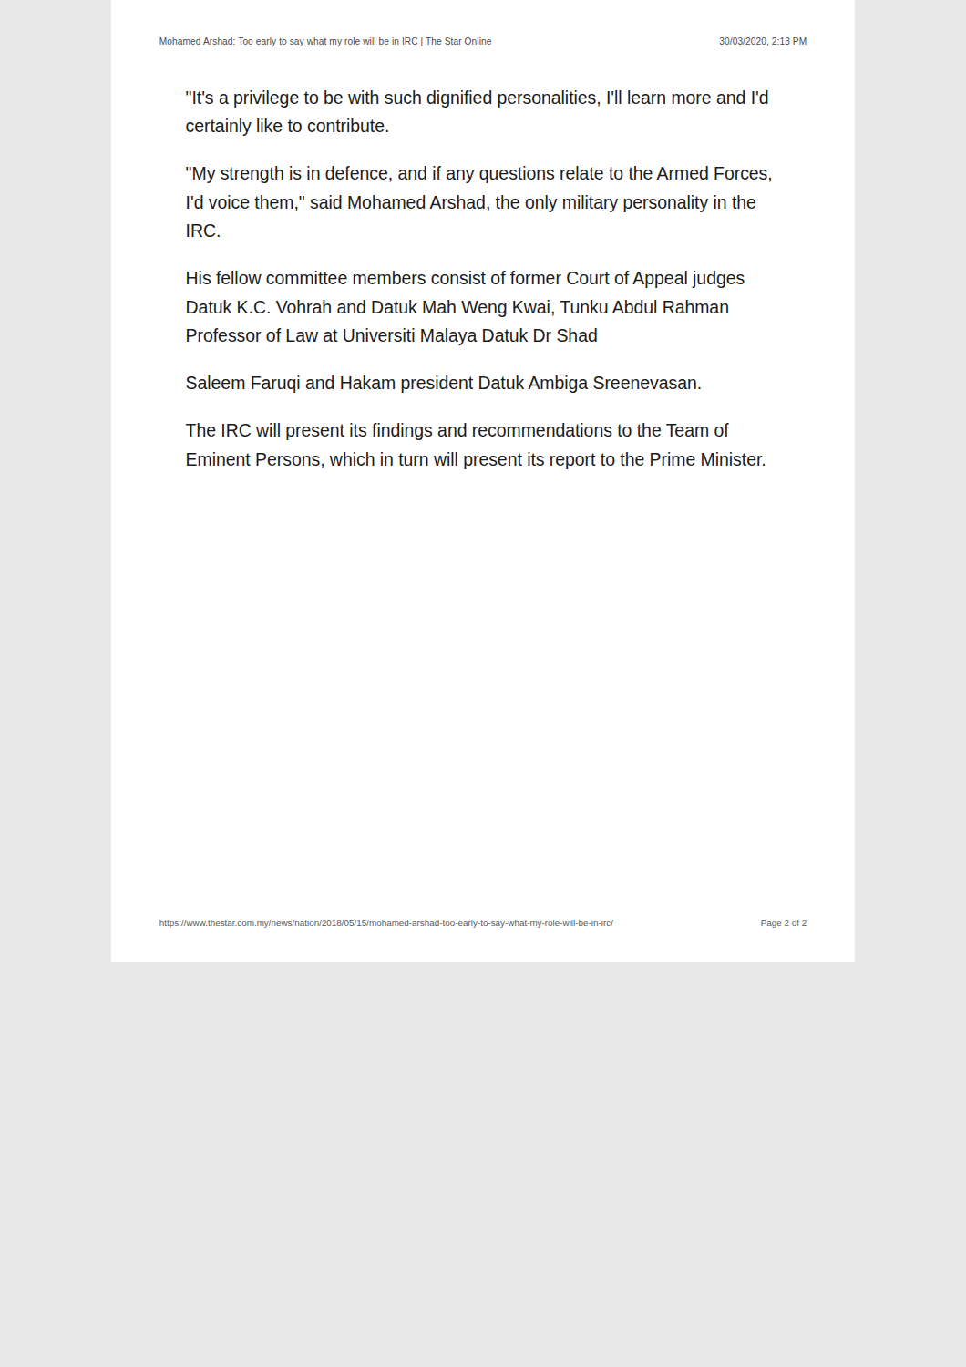Mohamed Arshad: Too early to say what my role will be in IRC | The Star Online
30/03/2020, 2:13 PM
"It's a privilege to be with such dignified personalities, I'll learn more and I'd certainly like to contribute.
"My strength is in defence, and if any questions relate to the Armed Forces, I'd voice them," said Mohamed Arshad, the only military personality in the IRC.
His fellow committee members consist of former Court of Appeal judges Datuk K.C. Vohrah and Datuk Mah Weng Kwai, Tunku Abdul Rahman Professor of Law at Universiti Malaya Datuk Dr Shad
Saleem Faruqi and Hakam president Datuk Ambiga Sreenevasan.
The IRC will present its findings and recommendations to the Team of Eminent Persons, which in turn will present its report to the Prime Minister.
https://www.thestar.com.my/news/nation/2018/05/15/mohamed-arshad-too-early-to-say-what-my-role-will-be-in-irc/
Page 2 of 2